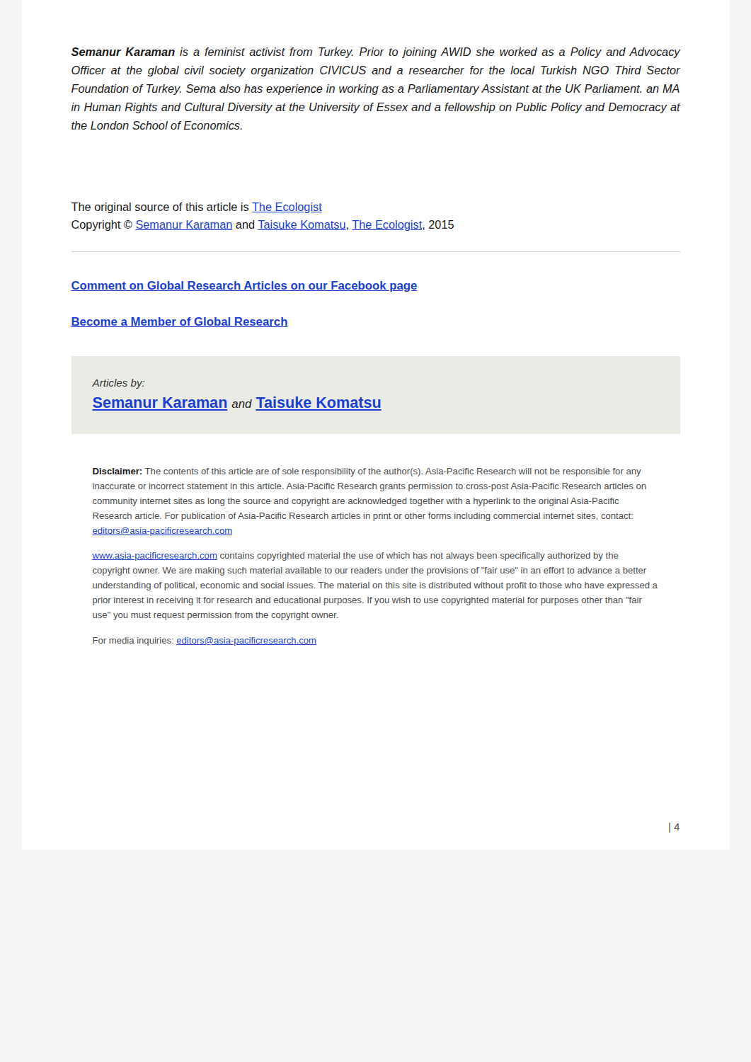Semanur Karaman is a feminist activist from Turkey. Prior to joining AWID she worked as a Policy and Advocacy Officer at the global civil society organization CIVICUS and a researcher for the local Turkish NGO Third Sector Foundation of Turkey. Sema also has experience in working as a Parliamentary Assistant at the UK Parliament. an MA in Human Rights and Cultural Diversity at the University of Essex and a fellowship on Public Policy and Democracy at the London School of Economics.
The original source of this article is The Ecologist
Copyright © Semanur Karaman and Taisuke Komatsu, The Ecologist, 2015
Comment on Global Research Articles on our Facebook page
Become a Member of Global Research
Articles by:
Semanur Karaman and Taisuke Komatsu
Disclaimer: The contents of this article are of sole responsibility of the author(s). Asia-Pacific Research will not be responsible for any inaccurate or incorrect statement in this article. Asia-Pacific Research grants permission to cross-post Asia-Pacific Research articles on community internet sites as long the source and copyright are acknowledged together with a hyperlink to the original Asia-Pacific Research article. For publication of Asia-Pacific Research articles in print or other forms including commercial internet sites, contact: editors@asia-pacificresearch.com
www.asia-pacificresearch.com contains copyrighted material the use of which has not always been specifically authorized by the copyright owner. We are making such material available to our readers under the provisions of "fair use" in an effort to advance a better understanding of political, economic and social issues. The material on this site is distributed without profit to those who have expressed a prior interest in receiving it for research and educational purposes. If you wish to use copyrighted material for purposes other than "fair use" you must request permission from the copyright owner.
For media inquiries: editors@asia-pacificresearch.com
| 4